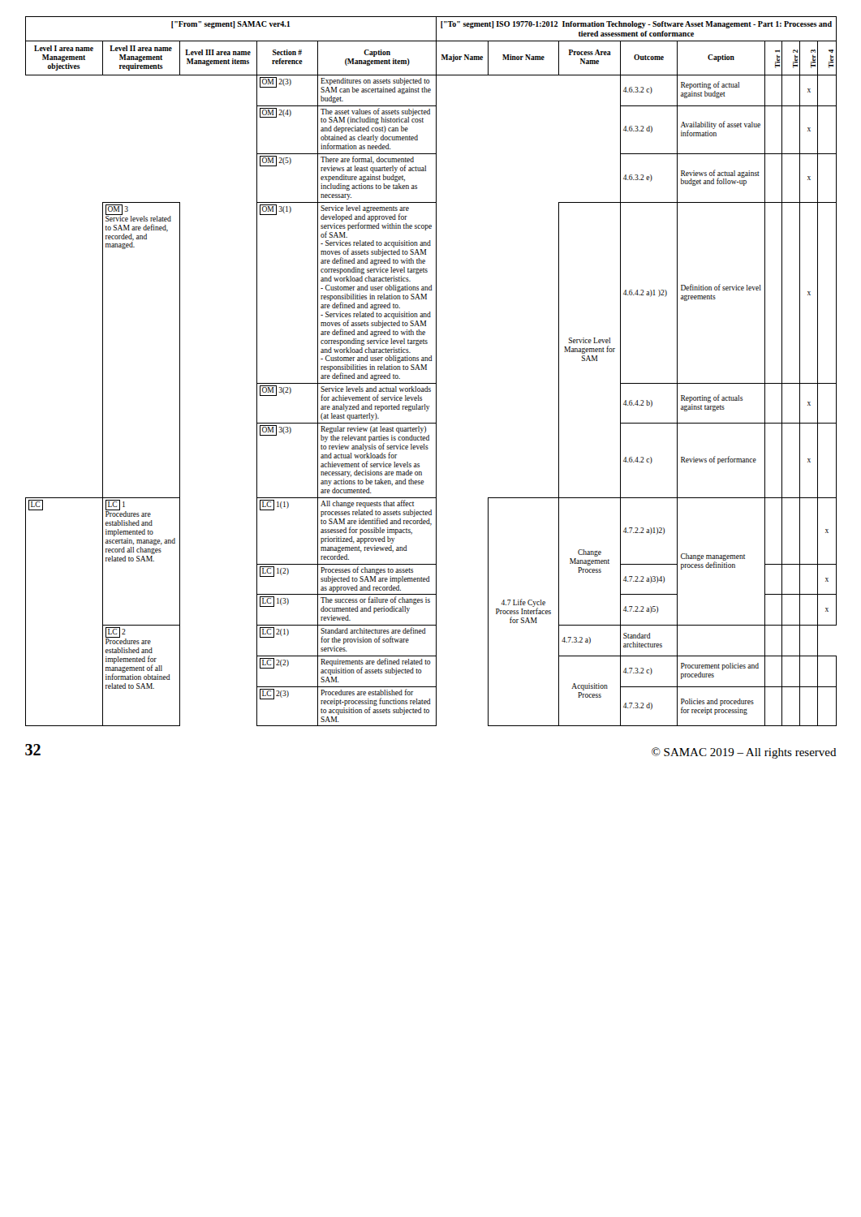| ["From" segment] SAMAC ver4.1 | ["To" segment] ISO 19770-1:2012 Information Technology - Software Asset Management - Part 1: Processes and tiered assessment of conformance |
| --- | --- |
| Level I area name Management objectives | Level II area name Management requirements | Level III area name Management items | Section # reference | Caption (Management item) | Major Name | Minor Name | Process Area Name | Outcome | Caption | Tier 1 | Tier 2 | Tier 3 | Tier 4 |
| | | | OM 2(3) | Expenditures on assets subjected to SAM can be ascertained against the budget. | | | | 4.6.3.2 c) | Reporting of actual against budget | | | x | |
| OM 2(4) | The asset values of assets subjected to SAM (including historical cost and depreciated cost) can be obtained as clearly documented information as needed. | 4.6.3.2 d) | Availability of asset value information | | | x | |
| OM 2(5) | There are formal, documented reviews at least quarterly of actual expenditure against budget, including actions to be taken as necessary. | 4.6.3.2 e) | Reviews of actual against budget and follow-up | | | x | |
| OM 3 Service levels related to SAM are defined, recorded, and managed. | | OM 3(1) | Service level agreements are developed and approved for services performed within the scope of SAM. - Services related to acquisition and moves of assets subjected to SAM are defined and agreed to with the corresponding service level targets and workload characteristics. - Customer and user obligations and responsibilities in relation to SAM are defined and agreed to. - Services related to acquisition and moves of assets subjected to SAM are defined and agreed to with the corresponding service level targets and workload characteristics. - Customer and user obligations and responsibilities in relation to SAM are defined and agreed to. | Service Level Management for SAM | 4.6.4.2 a)1 )2) | Definition of service level agreements | | | x | |
| OM 3(2) | Service levels and actual workloads for achievement of service levels are analyzed and reported regularly (at least quarterly). | 4.6.4.2 b) | Reporting of actuals against targets | | | x | |
| OM 3(3) | Regular review (at least quarterly) by the relevant parties is conducted to review analysis of service levels and actual workloads for achievement of service levels as necessary, decisions are made on any actions to be taken, and these are documented. | 4.6.4.2 c) | Reviews of performance | | | x | |
| LC | LC 1 Procedures are established and implemented to ascertain, manage, and record all changes related to SAM. | | LC 1(1) | All change requests that affect processes related to assets subjected to SAM are identified and recorded, assessed for possible impacts, prioritized, approved by management, reviewed, and recorded. | | 4.7 Life Cycle Process Interfaces for SAM | Change Management Process | 4.7.2.2 a)1)2) | Change management process definition | | | | x |
| LC 1(2) | Processes of changes to assets subjected to SAM are implemented as approved and recorded. | 4.7.2.2 a)3)4) | | | | x |
| LC 1(3) | The success or failure of changes is documented and periodically reviewed. | 4.7.2.2 a)5) | | | | x |
| LC 2 Procedures are established and implemented for management of all information obtained related to SAM. | | LC 2(1) | Standard architectures are defined for the provision of software services. | 4.7.3.2 a) | Standard architectures | | | | |
| LC 2(2) | Requirements are defined related to acquisition of assets subjected to SAM. | Acquisition Process | 4.7.3.2 c) | Procurement policies and procedures | | | | |
| LC 2(3) | Procedures are established for receipt-processing functions related to acquisition of assets subjected to SAM. | 4.7.3.2 d) | Policies and procedures for receipt processing | | | | |
32
© SAMAC 2019 – All rights reserved